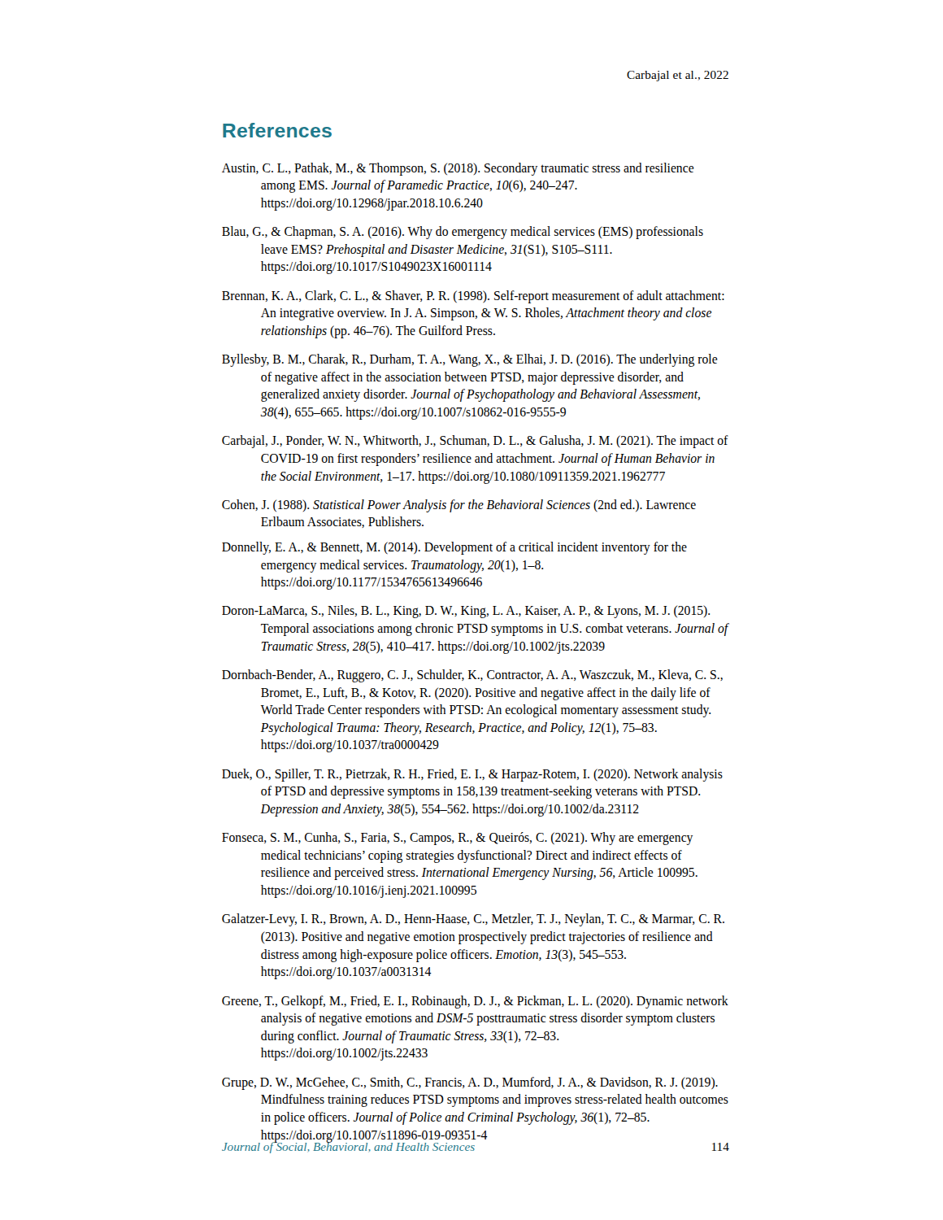Carbajal et al., 2022
References
Austin, C. L., Pathak, M., & Thompson, S. (2018). Secondary traumatic stress and resilience among EMS. Journal of Paramedic Practice, 10(6), 240–247. https://doi.org/10.12968/jpar.2018.10.6.240
Blau, G., & Chapman, S. A. (2016). Why do emergency medical services (EMS) professionals leave EMS? Prehospital and Disaster Medicine, 31(S1), S105–S111. https://doi.org/10.1017/S1049023X16001114
Brennan, K. A., Clark, C. L., & Shaver, P. R. (1998). Self-report measurement of adult attachment: An integrative overview. In J. A. Simpson, & W. S. Rholes, Attachment theory and close relationships (pp. 46–76). The Guilford Press.
Byllesby, B. M., Charak, R., Durham, T. A., Wang, X., & Elhai, J. D. (2016). The underlying role of negative affect in the association between PTSD, major depressive disorder, and generalized anxiety disorder. Journal of Psychopathology and Behavioral Assessment, 38(4), 655–665. https://doi.org/10.1007/s10862-016-9555-9
Carbajal, J., Ponder, W. N., Whitworth, J., Schuman, D. L., & Galusha, J. M. (2021). The impact of COVID-19 on first responders’ resilience and attachment. Journal of Human Behavior in the Social Environment, 1–17. https://doi.org/10.1080/10911359.2021.1962777
Cohen, J. (1988). Statistical Power Analysis for the Behavioral Sciences (2nd ed.). Lawrence Erlbaum Associates, Publishers.
Donnelly, E. A., & Bennett, M. (2014). Development of a critical incident inventory for the emergency medical services. Traumatology, 20(1), 1–8. https://doi.org/10.1177/1534765613496646
Doron-LaMarca, S., Niles, B. L., King, D. W., King, L. A., Kaiser, A. P., & Lyons, M. J. (2015). Temporal associations among chronic PTSD symptoms in U.S. combat veterans. Journal of Traumatic Stress, 28(5), 410–417. https://doi.org/10.1002/jts.22039
Dornbach-Bender, A., Ruggero, C. J., Schulder, K., Contractor, A. A., Waszczuk, M., Kleva, C. S., Bromet, E., Luft, B., & Kotov, R. (2020). Positive and negative affect in the daily life of World Trade Center responders with PTSD: An ecological momentary assessment study. Psychological Trauma: Theory, Research, Practice, and Policy, 12(1), 75–83. https://doi.org/10.1037/tra0000429
Duek, O., Spiller, T. R., Pietrzak, R. H., Fried, E. I., & Harpaz-Rotem, I. (2020). Network analysis of PTSD and depressive symptoms in 158,139 treatment-seeking veterans with PTSD. Depression and Anxiety, 38(5), 554–562. https://doi.org/10.1002/da.23112
Fonseca, S. M., Cunha, S., Faria, S., Campos, R., & Queirós, C. (2021). Why are emergency medical technicians’ coping strategies dysfunctional? Direct and indirect effects of resilience and perceived stress. International Emergency Nursing, 56, Article 100995. https://doi.org/10.1016/j.ienj.2021.100995
Galatzer-Levy, I. R., Brown, A. D., Henn-Haase, C., Metzler, T. J., Neylan, T. C., & Marmar, C. R. (2013). Positive and negative emotion prospectively predict trajectories of resilience and distress among high-exposure police officers. Emotion, 13(3), 545–553. https://doi.org/10.1037/a0031314
Greene, T., Gelkopf, M., Fried, E. I., Robinaugh, D. J., & Pickman, L. L. (2020). Dynamic network analysis of negative emotions and DSM-5 posttraumatic stress disorder symptom clusters during conflict. Journal of Traumatic Stress, 33(1), 72–83. https://doi.org/10.1002/jts.22433
Grupe, D. W., McGehee, C., Smith, C., Francis, A. D., Mumford, J. A., & Davidson, R. J. (2019). Mindfulness training reduces PTSD symptoms and improves stress-related health outcomes in police officers. Journal of Police and Criminal Psychology, 36(1), 72–85. https://doi.org/10.1007/s11896-019-09351-4
Journal of Social, Behavioral, and Health Sciences 114